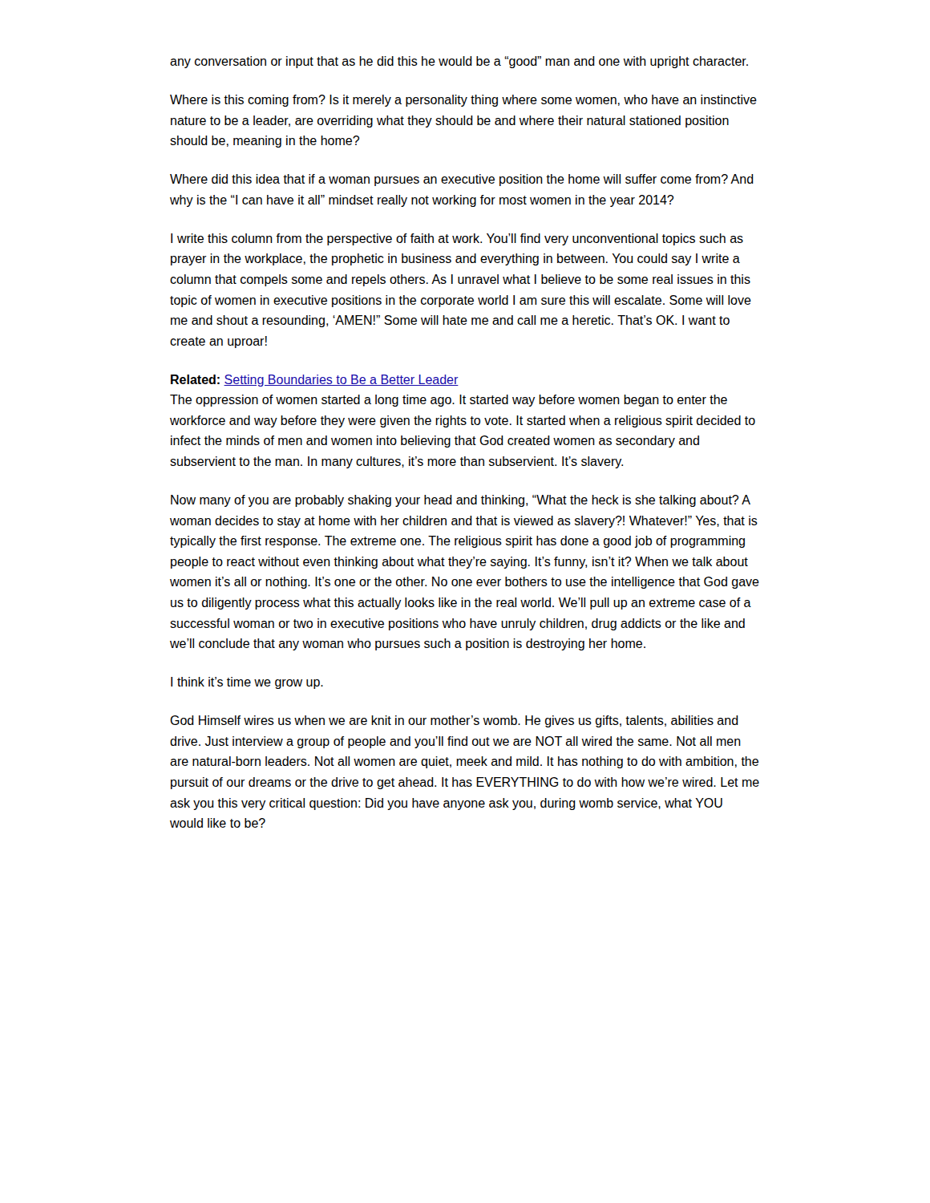any conversation or input that as he did this he would be a “good” man and one with upright character.
Where is this coming from? Is it merely a personality thing where some women, who have an instinctive nature to be a leader, are overriding what they should be and where their natural stationed position should be, meaning in the home?
Where did this idea that if a woman pursues an executive position the home will suffer come from? And why is the “I can have it all” mindset really not working for most women in the year 2014?
I write this column from the perspective of faith at work. You’ll find very unconventional topics such as prayer in the workplace, the prophetic in business and everything in between. You could say I write a column that compels some and repels others. As I unravel what I believe to be some real issues in this topic of women in executive positions in the corporate world I am sure this will escalate. Some will love me and shout a resounding, ‘AMEN!” Some will hate me and call me a heretic. That’s OK. I want to create an uproar!
Related: Setting Boundaries to Be a Better Leader
The oppression of women started a long time ago. It started way before women began to enter the workforce and way before they were given the rights to vote. It started when a religious spirit decided to infect the minds of men and women into believing that God created women as secondary and subservient to the man. In many cultures, it’s more than subservient. It’s slavery.
Now many of you are probably shaking your head and thinking, “What the heck is she talking about? A woman decides to stay at home with her children and that is viewed as slavery?! Whatever!” Yes, that is typically the first response. The extreme one. The religious spirit has done a good job of programming people to react without even thinking about what they’re saying. It’s funny, isn’t it? When we talk about women it’s all or nothing. It’s one or the other. No one ever bothers to use the intelligence that God gave us to diligently process what this actually looks like in the real world. We’ll pull up an extreme case of a successful woman or two in executive positions who have unruly children, drug addicts or the like and we’ll conclude that any woman who pursues such a position is destroying her home.
I think it’s time we grow up.
God Himself wires us when we are knit in our mother’s womb. He gives us gifts, talents, abilities and drive. Just interview a group of people and you’ll find out we are NOT all wired the same. Not all men are natural-born leaders. Not all women are quiet, meek and mild. It has nothing to do with ambition, the pursuit of our dreams or the drive to get ahead. It has EVERYTHING to do with how we’re wired. Let me ask you this very critical question: Did you have anyone ask you, during womb service, what YOU would like to be?